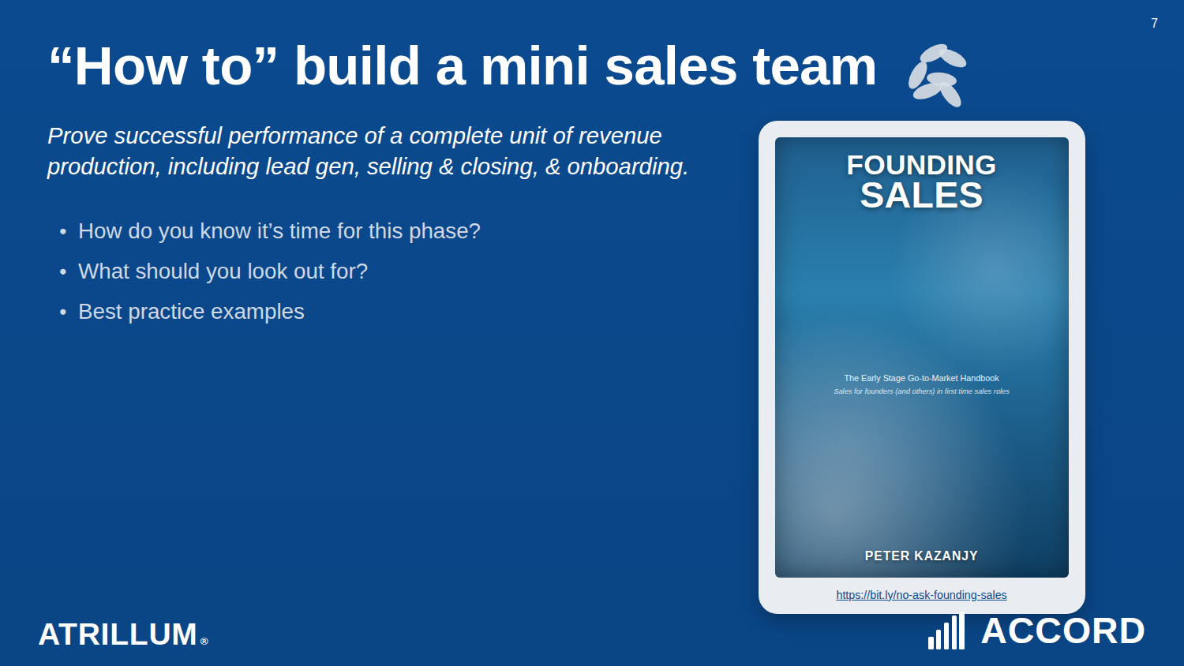7
“How to” build a mini sales team
Prove successful performance of a complete unit of revenue production, including lead gen, selling & closing, & onboarding.
How do you know it’s time for this phase?
What should you look out for?
Best practice examples
FOUNDING SALES
The Early Stage Go-to-Market Handbook Sales for founders (and others) in first time sales roles
PETER KAZANJY
https://bit.ly/no-ask-founding-sales
ATRILLUM®
ACCORD